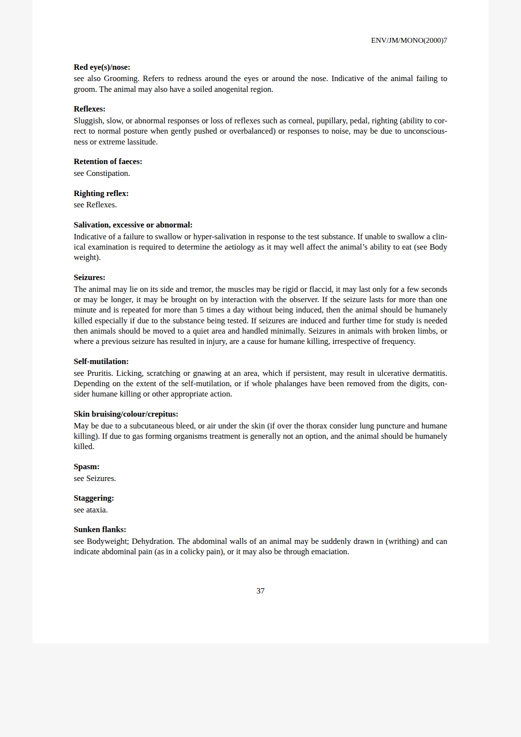ENV/JM/MONO(2000)7
Red eye(s)/nose:
see also Grooming. Refers to redness around the eyes or around the nose. Indicative of the animal failing to groom. The animal may also have a soiled anogenital region.
Reflexes:
Sluggish, slow, or abnormal responses or loss of reflexes such as corneal, pupillary, pedal, righting (ability to correct to normal posture when gently pushed or overbalanced) or responses to noise, may be due to unconsciousness or extreme lassitude.
Retention of faeces:
see Constipation.
Righting reflex:
see Reflexes.
Salivation, excessive or abnormal:
Indicative of a failure to swallow or hyper-salivation in response to the test substance. If unable to swallow a clinical examination is required to determine the aetiology as it may well affect the animal’s ability to eat (see Body weight).
Seizures:
The animal may lie on its side and tremor, the muscles may be rigid or flaccid, it may last only for a few seconds or may be longer, it may be brought on by interaction with the observer. If the seizure lasts for more than one minute and is repeated for more than 5 times a day without being induced, then the animal should be humanely killed especially if due to the substance being tested. If seizures are induced and further time for study is needed then animals should be moved to a quiet area and handled minimally. Seizures in animals with broken limbs, or where a previous seizure has resulted in injury, are a cause for humane killing, irrespective of frequency.
Self-mutilation:
see Pruritis. Licking, scratching or gnawing at an area, which if persistent, may result in ulcerative dermatitis. Depending on the extent of the self-mutilation, or if whole phalanges have been removed from the digits, consider humane killing or other appropriate action.
Skin bruising/colour/crepitus:
May be due to a subcutaneous bleed, or air under the skin (if over the thorax consider lung puncture and humane killing). If due to gas forming organisms treatment is generally not an option, and the animal should be humanely killed.
Spasm:
see Seizures.
Staggering:
see ataxia.
Sunken flanks:
see Bodyweight; Dehydration. The abdominal walls of an animal may be suddenly drawn in (writhing) and can indicate abdominal pain (as in a colicky pain), or it may also be through emaciation.
37